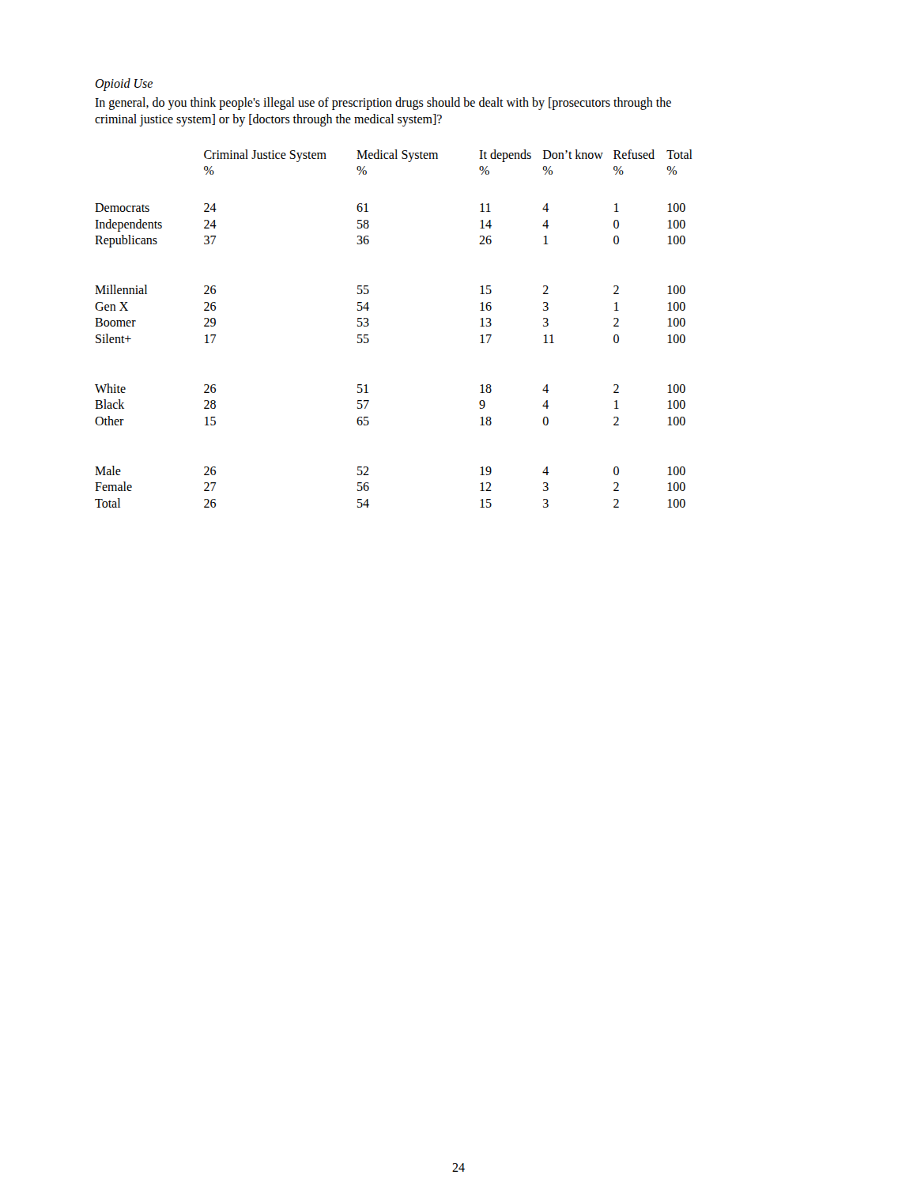Opioid Use
In general, do you think people's illegal use of prescription drugs should be dealt with by [prosecutors through the criminal justice system] or by [doctors through the medical system]?
| | Criminal Justice System | Medical System | It depends | Don’t know | Refused | Total |
| --- | --- | --- | --- | --- | --- | --- |
| | % | % | % | % | % | % |
| Democrats | 24 | 61 | 11 | 4 | 1 | 100 |
| Independents | 24 | 58 | 14 | 4 | 0 | 100 |
| Republicans | 37 | 36 | 26 | 1 | 0 | 100 |
| Millennial | 26 | 55 | 15 | 2 | 2 | 100 |
| Gen X | 26 | 54 | 16 | 3 | 1 | 100 |
| Boomer | 29 | 53 | 13 | 3 | 2 | 100 |
| Silent+ | 17 | 55 | 17 | 11 | 0 | 100 |
| White | 26 | 51 | 18 | 4 | 2 | 100 |
| Black | 28 | 57 | 9 | 4 | 1 | 100 |
| Other | 15 | 65 | 18 | 0 | 2 | 100 |
| Male | 26 | 52 | 19 | 4 | 0 | 100 |
| Female | 27 | 56 | 12 | 3 | 2 | 100 |
| Total | 26 | 54 | 15 | 3 | 2 | 100 |
24